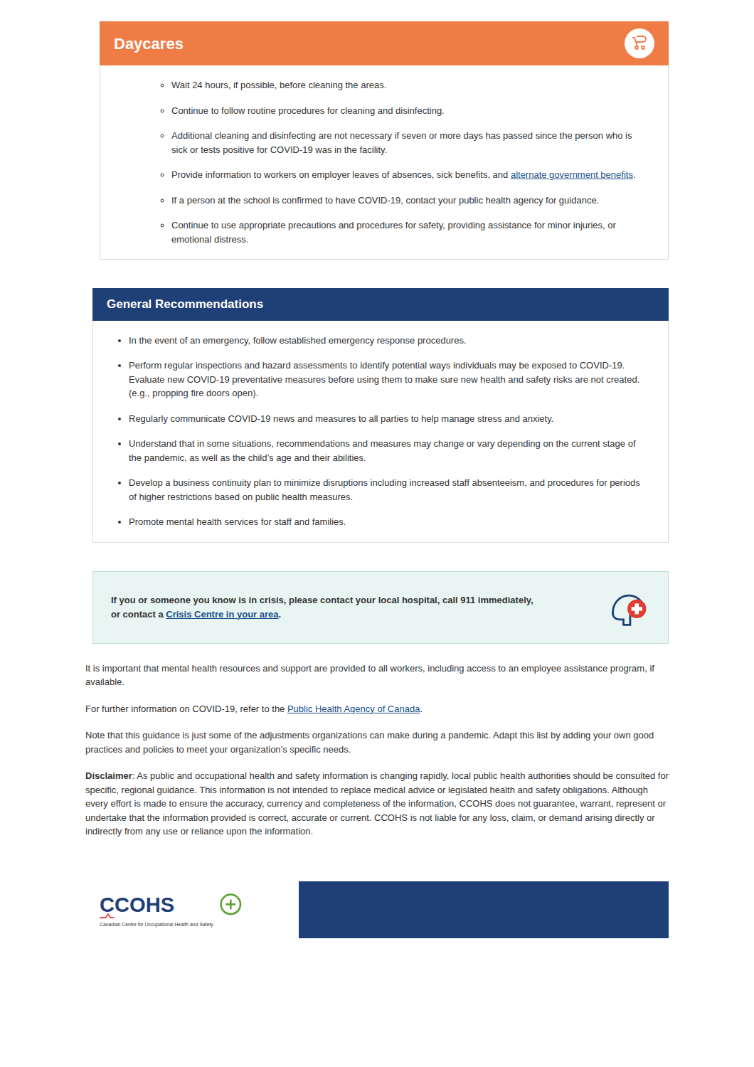Daycares
Wait 24 hours, if possible, before cleaning the areas.
Continue to follow routine procedures for cleaning and disinfecting.
Additional cleaning and disinfecting are not necessary if seven or more days has passed since the person who is sick or tests positive for COVID-19 was in the facility.
Provide information to workers on employer leaves of absences, sick benefits, and alternate government benefits.
If a person at the school is confirmed to have COVID-19, contact your public health agency for guidance.
Continue to use appropriate precautions and procedures for safety, providing assistance for minor injuries, or emotional distress.
General Recommendations
In the event of an emergency, follow established emergency response procedures.
Perform regular inspections and hazard assessments to identify potential ways individuals may be exposed to COVID-19. Evaluate new COVID-19 preventative measures before using them to make sure new health and safety risks are not created. (e.g., propping fire doors open).
Regularly communicate COVID-19 news and measures to all parties to help manage stress and anxiety.
Understand that in some situations, recommendations and measures may change or vary depending on the current stage of the pandemic, as well as the child’s age and their abilities.
Develop a business continuity plan to minimize disruptions including increased staff absenteeism, and procedures for periods of higher restrictions based on public health measures.
Promote mental health services for staff and families.
If you or someone you know is in crisis, please contact your local hospital, call 911 immediately, or contact a Crisis Centre in your area.
It is important that mental health resources and support are provided to all workers, including access to an employee assistance program, if available.
For further information on COVID-19, refer to the Public Health Agency of Canada.
Note that this guidance is just some of the adjustments organizations can make during a pandemic. Adapt this list by adding your own good practices and policies to meet your organization’s specific needs.
Disclaimer: As public and occupational health and safety information is changing rapidly, local public health authorities should be consulted for specific, regional guidance. This information is not intended to replace medical advice or legislated health and safety obligations. Although every effort is made to ensure the accuracy, currency and completeness of the information, CCOHS does not guarantee, warrant, represent or undertake that the information provided is correct, accurate or current. CCOHS is not liable for any loss, claim, or demand arising directly or indirectly from any use or reliance upon the information.
CCOHS Canadian Centre for Occupational Health and Safety